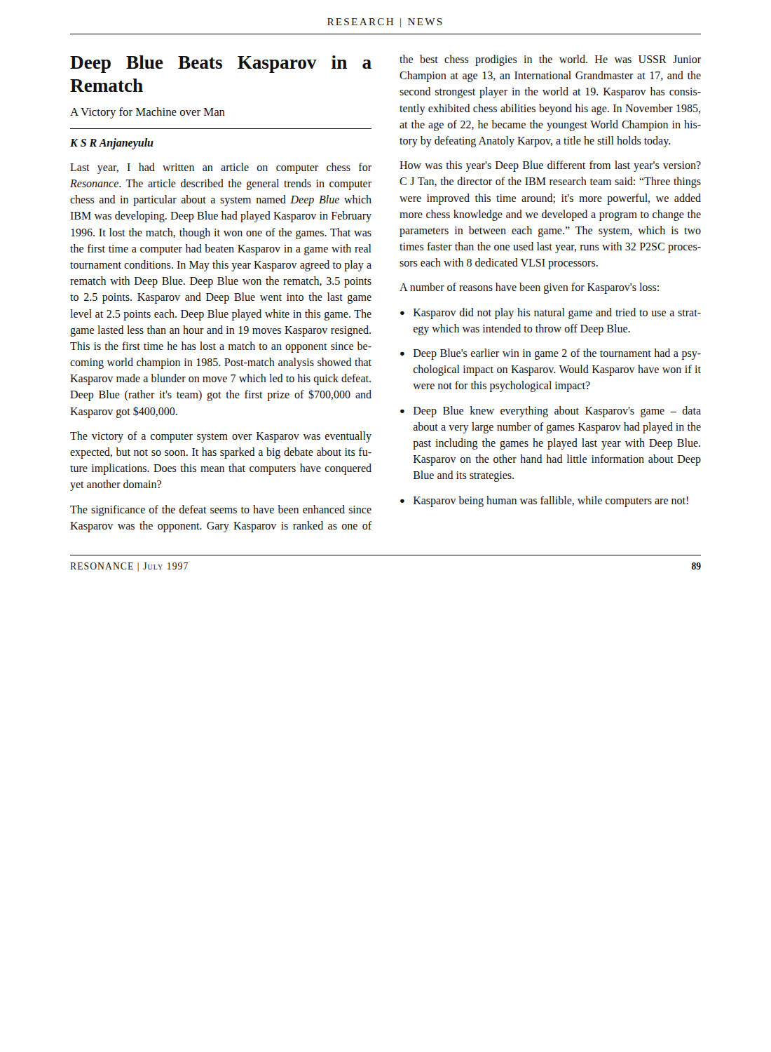RESEARCH | NEWS
Deep Blue Beats Kasparov in a Rematch
A Victory for Machine over Man
K S R Anjaneyulu
Last year, I had written an article on computer chess for Resonance. The article described the general trends in computer chess and in particular about a system named Deep Blue which IBM was developing. Deep Blue had played Kasparov in February 1996. It lost the match, though it won one of the games. That was the first time a computer had beaten Kasparov in a game with real tournament conditions. In May this year Kasparov agreed to play a rematch with Deep Blue. Deep Blue won the rematch, 3.5 points to 2.5 points. Kasparov and Deep Blue went into the last game level at 2.5 points each. Deep Blue played white in this game. The game lasted less than an hour and in 19 moves Kasparov resigned. This is the first time he has lost a match to an opponent since becoming world champion in 1985. Post-match analysis showed that Kasparov made a blunder on move 7 which led to his quick defeat. Deep Blue (rather it's team) got the first prize of $700,000 and Kasparov got $400,000.
The victory of a computer system over Kasparov was eventually expected, but not so soon. It has sparked a big debate about its future implications. Does this mean that computers have conquered yet another domain?
The significance of the defeat seems to have been enhanced since Kasparov was the opponent. Gary Kasparov is ranked as one of the best chess prodigies in the world. He was USSR Junior Champion at age 13, an International Grandmaster at 17, and the second strongest player in the world at 19. Kasparov has consistently exhibited chess abilities beyond his age. In November 1985, at the age of 22, he became the youngest World Champion in history by defeating Anatoly Karpov, a title he still holds today.
How was this year's Deep Blue different from last year's version? C J Tan, the director of the IBM research team said: “Three things were improved this time around; it's more powerful, we added more chess knowledge and we developed a program to change the parameters in between each game.” The system, which is two times faster than the one used last year, runs with 32 P2SC processors each with 8 dedicated VLSI processors.
A number of reasons have been given for Kasparov's loss:
Kasparov did not play his natural game and tried to use a strategy which was intended to throw off Deep Blue.
Deep Blue's earlier win in game 2 of the tournament had a psychological impact on Kasparov. Would Kasparov have won if it were not for this psychological impact?
Deep Blue knew everything about Kasparov's game – data about a very large number of games Kasparov had played in the past including the games he played last year with Deep Blue. Kasparov on the other hand had little information about Deep Blue and its strategies.
Kasparov being human was fallible, while computers are not!
RESONANCE | July 1997 89